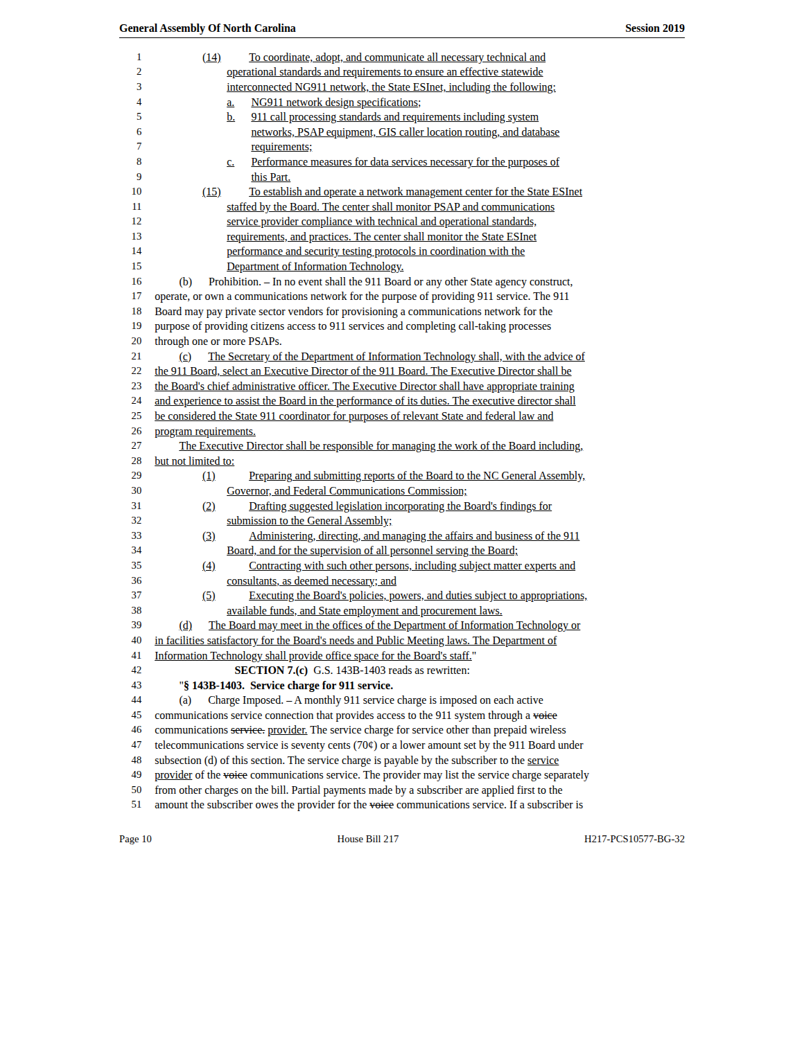General Assembly Of North Carolina
Session 2019
(14) To coordinate, adopt, and communicate all necessary technical and
operational standards and requirements to ensure an effective statewide
interconnected NG911 network, the State ESInet, including the following:
a. NG911 network design specifications;
b. 911 call processing standards and requirements including system
networks, PSAP equipment, GIS caller location routing, and database
requirements;
c. Performance measures for data services necessary for the purposes of
this Part.
(15) To establish and operate a network management center for the State ESInet
staffed by the Board. The center shall monitor PSAP and communications
service provider compliance with technical and operational standards,
requirements, and practices. The center shall monitor the State ESInet
performance and security testing protocols in coordination with the
Department of Information Technology.
(b) Prohibition. – In no event shall the 911 Board or any other State agency construct,
operate, or own a communications network for the purpose of providing 911 service. The 911
Board may pay private sector vendors for provisioning a communications network for the
purpose of providing citizens access to 911 services and completing call-taking processes
through one or more PSAPs.
(c) The Secretary of the Department of Information Technology shall, with the advice of
the 911 Board, select an Executive Director of the 911 Board. The Executive Director shall be
the Board's chief administrative officer. The Executive Director shall have appropriate training
and experience to assist the Board in the performance of its duties. The executive director shall
be considered the State 911 coordinator for purposes of relevant State and federal law and
program requirements.
The Executive Director shall be responsible for managing the work of the Board including,
but not limited to:
(1) Preparing and submitting reports of the Board to the NC General Assembly,
Governor, and Federal Communications Commission;
(2) Drafting suggested legislation incorporating the Board's findings for
submission to the General Assembly;
(3) Administering, directing, and managing the affairs and business of the 911
Board, and for the supervision of all personnel serving the Board;
(4) Contracting with such other persons, including subject matter experts and
consultants, as deemed necessary; and
(5) Executing the Board's policies, powers, and duties subject to appropriations,
available funds, and State employment and procurement laws.
(d) The Board may meet in the offices of the Department of Information Technology or
in facilities satisfactory for the Board's needs and Public Meeting laws. The Department of
Information Technology shall provide office space for the Board's staff."
SECTION 7.(c) G.S. 143B-1403 reads as rewritten:
"§ 143B-1403. Service charge for 911 service.
(a) Charge Imposed. – A monthly 911 service charge is imposed on each active
communications service connection that provides access to the 911 system through a voice
communications service. provider. The service charge for service other than prepaid wireless
telecommunications service is seventy cents (70¢) or a lower amount set by the 911 Board under
subsection (d) of this section. The service charge is payable by the subscriber to the service
provider of the voice communications service. The provider may list the service charge separately
from other charges on the bill. Partial payments made by a subscriber are applied first to the
amount the subscriber owes the provider for the voice communications service. If a subscriber is
Page 10
House Bill 217
H217-PCS10577-BG-32